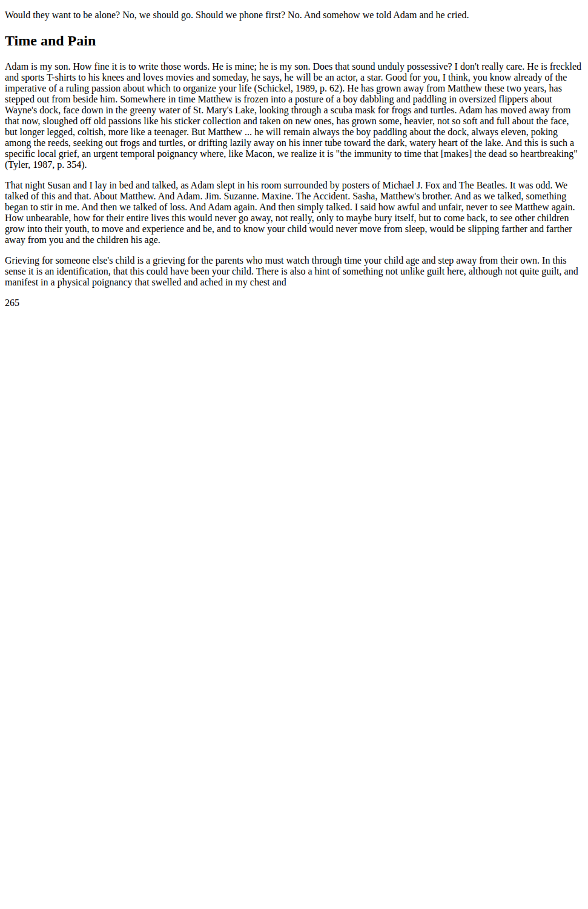Would they want to be alone? No, we should go. Should we phone first? No. And somehow we told Adam and he cried.
Time and Pain
Adam is my son. How fine it is to write those words. He is mine; he is my son. Does that sound unduly possessive? I don't really care. He is freckled and sports T-shirts to his knees and loves movies and someday, he says, he will be an actor, a star. Good for you, I think, you know already of the imperative of a ruling passion about which to organize your life (Schickel, 1989, p. 62). He has grown away from Matthew these two years, has stepped out from beside him. Somewhere in time Matthew is frozen into a posture of a boy dabbling and paddling in oversized flippers about Wayne's dock, face down in the greeny water of St. Mary's Lake, looking through a scuba mask for frogs and turtles. Adam has moved away from that now, sloughed off old passions like his sticker collection and taken on new ones, has grown some, heavier, not so soft and full about the face, but longer legged, coltish, more like a teenager. But Matthew ... he will remain always the boy paddling about the dock, always eleven, poking among the reeds, seeking out frogs and turtles, or drifting lazily away on his inner tube toward the dark, watery heart of the lake. And this is such a specific local grief, an urgent temporal poignancy where, like Macon, we realize it is "the immunity to time that [makes] the dead so heartbreaking" (Tyler, 1987, p. 354).
That night Susan and I lay in bed and talked, as Adam slept in his room surrounded by posters of Michael J. Fox and The Beatles. It was odd. We talked of this and that. About Matthew. And Adam. Jim. Suzanne. Maxine. The Accident. Sasha, Matthew's brother. And as we talked, something began to stir in me. And then we talked of loss. And Adam again. And then simply talked. I said how awful and unfair, never to see Matthew again. How unbearable, how for their entire lives this would never go away, not really, only to maybe bury itself, but to come back, to see other children grow into their youth, to move and experience and be, and to know your child would never move from sleep, would be slipping farther and farther away from you and the children his age.
Grieving for someone else's child is a grieving for the parents who must watch through time your child age and step away from their own. In this sense it is an identification, that this could have been your child. There is also a hint of something not unlike guilt here, although not quite guilt, and manifest in a physical poignancy that swelled and ached in my chest and
265